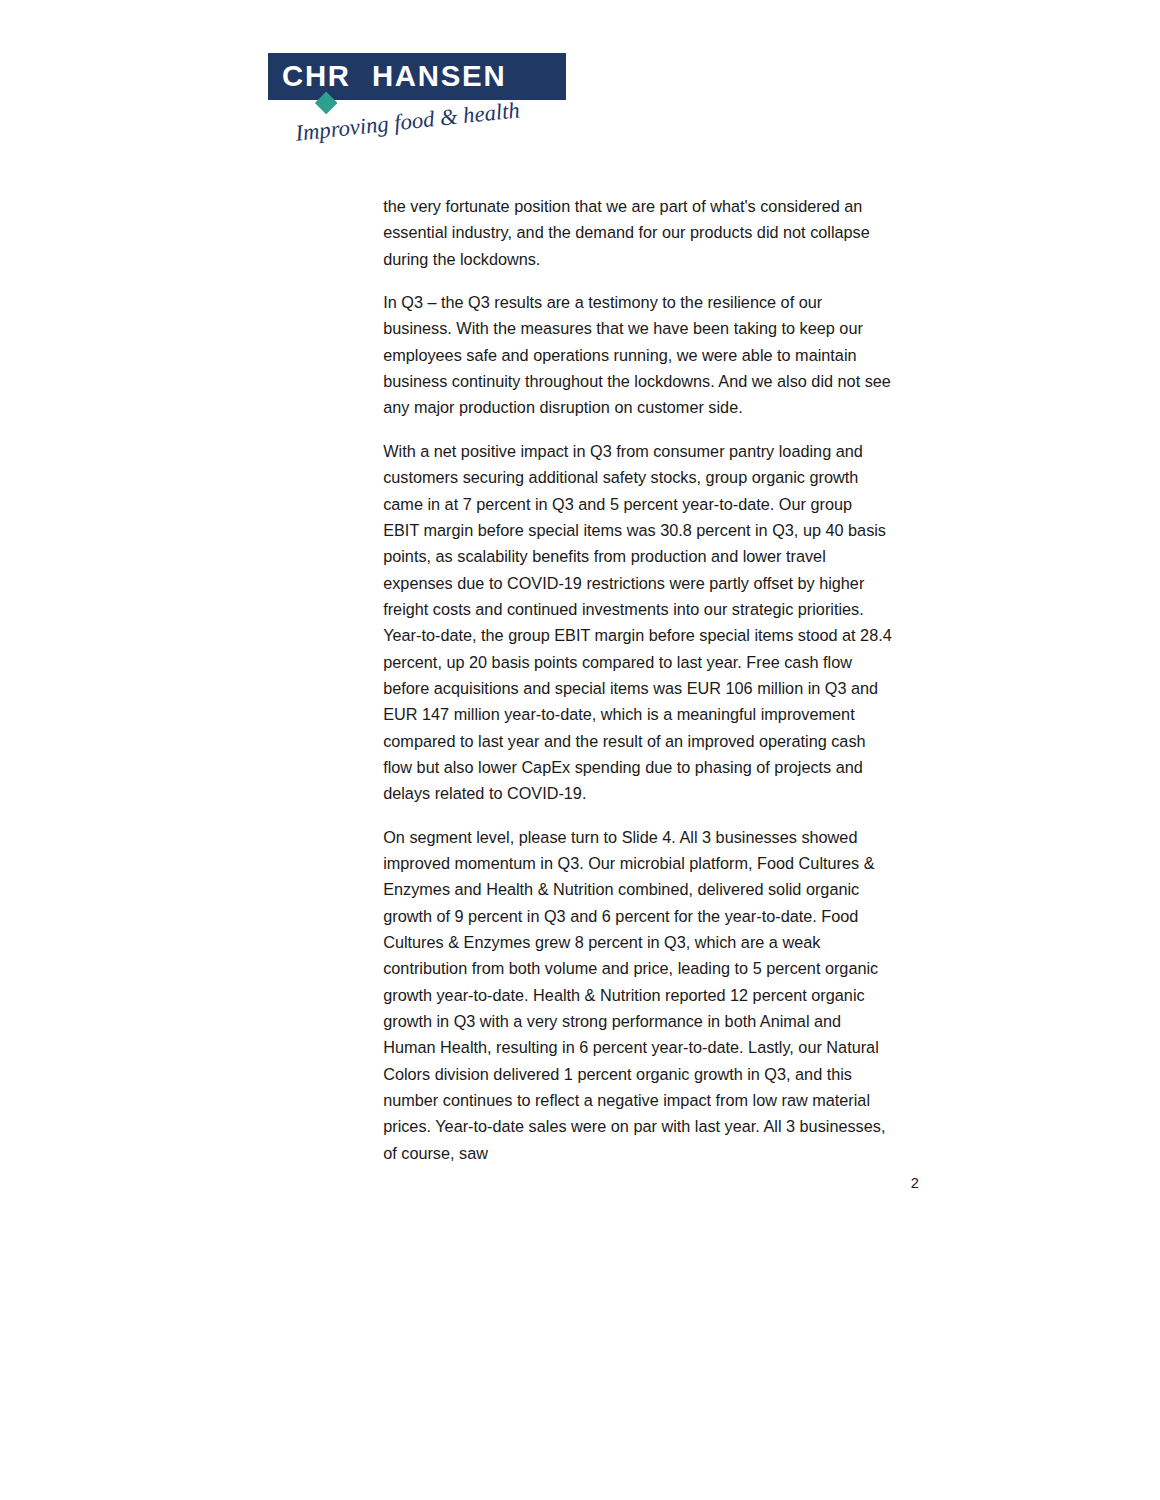CHR HANSEN
Improving food & health
the very fortunate position that we are part of what's considered an essential industry, and the demand for our products did not collapse during the lockdowns.
In Q3 – the Q3 results are a testimony to the resilience of our business. With the measures that we have been taking to keep our employees safe and operations running, we were able to maintain business continuity throughout the lockdowns. And we also did not see any major production disruption on customer side.
With a net positive impact in Q3 from consumer pantry loading and customers securing additional safety stocks, group organic growth came in at 7 percent in Q3 and 5 percent year-to-date. Our group EBIT margin before special items was 30.8 percent in Q3, up 40 basis points, as scalability benefits from production and lower travel expenses due to COVID-19 restrictions were partly offset by higher freight costs and continued investments into our strategic priorities. Year-to-date, the group EBIT margin before special items stood at 28.4 percent, up 20 basis points compared to last year. Free cash flow before acquisitions and special items was EUR 106 million in Q3 and EUR 147 million year-to-date, which is a meaningful improvement compared to last year and the result of an improved operating cash flow but also lower CapEx spending due to phasing of projects and delays related to COVID-19.
On segment level, please turn to Slide 4. All 3 businesses showed improved momentum in Q3. Our microbial platform, Food Cultures & Enzymes and Health & Nutrition combined, delivered solid organic growth of 9 percent in Q3 and 6 percent for the year-to-date. Food Cultures & Enzymes grew 8 percent in Q3, which are a weak contribution from both volume and price, leading to 5 percent organic growth year-to-date. Health & Nutrition reported 12 percent organic growth in Q3 with a very strong performance in both Animal and Human Health, resulting in 6 percent year-to-date. Lastly, our Natural Colors division delivered 1 percent organic growth in Q3, and this number continues to reflect a negative impact from low raw material prices. Year-to-date sales were on par with last year. All 3 businesses, of course, saw
2